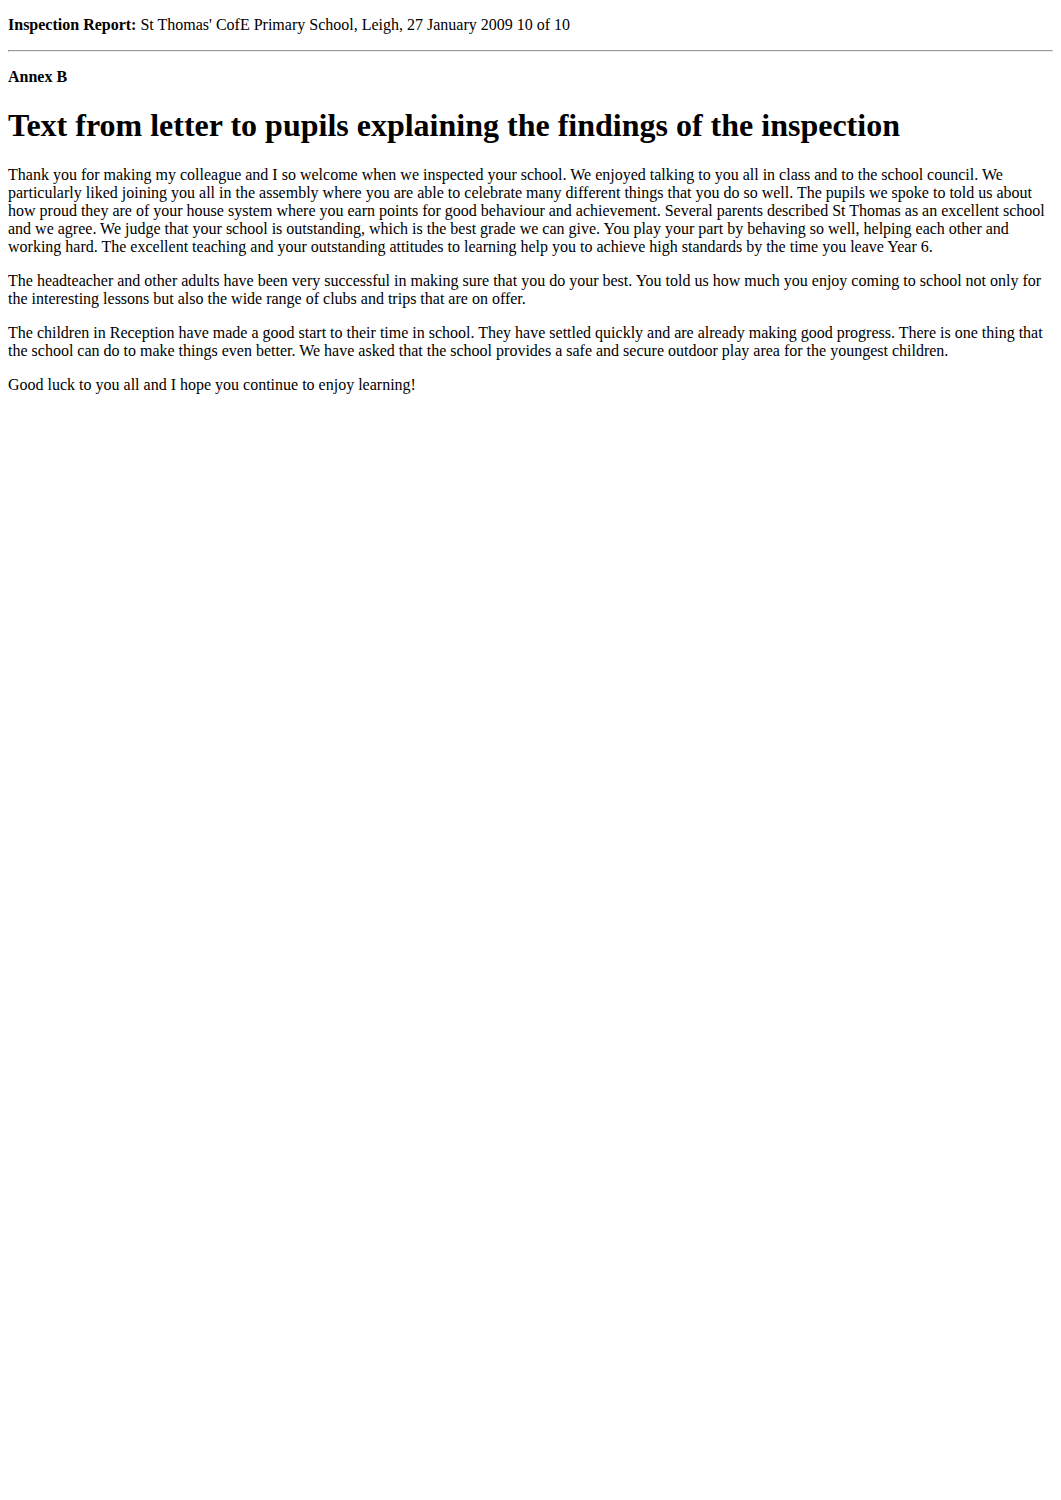Inspection Report: St Thomas' CofE Primary School, Leigh, 27 January 2009 10 of 10
Annex B
Text from letter to pupils explaining the findings of the inspection
Thank you for making my colleague and I so welcome when we inspected your school. We enjoyed talking to you all in class and to the school council. We particularly liked joining you all in the assembly where you are able to celebrate many different things that you do so well. The pupils we spoke to told us about how proud they are of your house system where you earn points for good behaviour and achievement. Several parents described St Thomas as an excellent school and we agree. We judge that your school is outstanding, which is the best grade we can give. You play your part by behaving so well, helping each other and working hard. The excellent teaching and your outstanding attitudes to learning help you to achieve high standards by the time you leave Year 6.
The headteacher and other adults have been very successful in making sure that you do your best. You told us how much you enjoy coming to school not only for the interesting lessons but also the wide range of clubs and trips that are on offer.
The children in Reception have made a good start to their time in school. They have settled quickly and are already making good progress. There is one thing that the school can do to make things even better. We have asked that the school provides a safe and secure outdoor play area for the youngest children.
Good luck to you all and I hope you continue to enjoy learning!